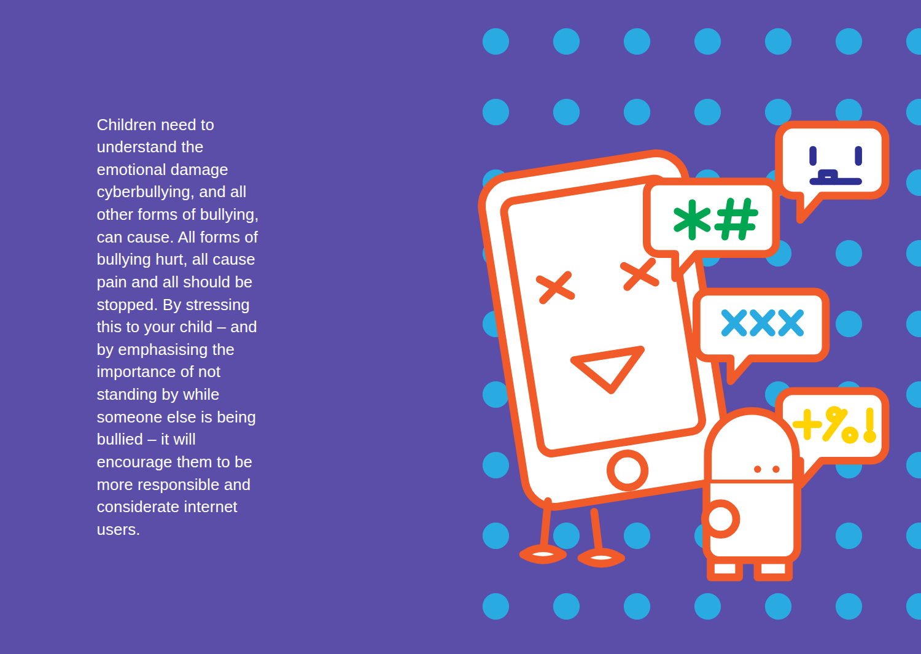Children need to understand the emotional damage cyberbullying, and all other forms of bullying, can cause. All forms of bullying hurt, all cause pain and all should be stopped. By stressing this to your child – and by emphasising the importance of not standing by while someone else is being bullied – it will encourage them to be more responsible and considerate internet users.